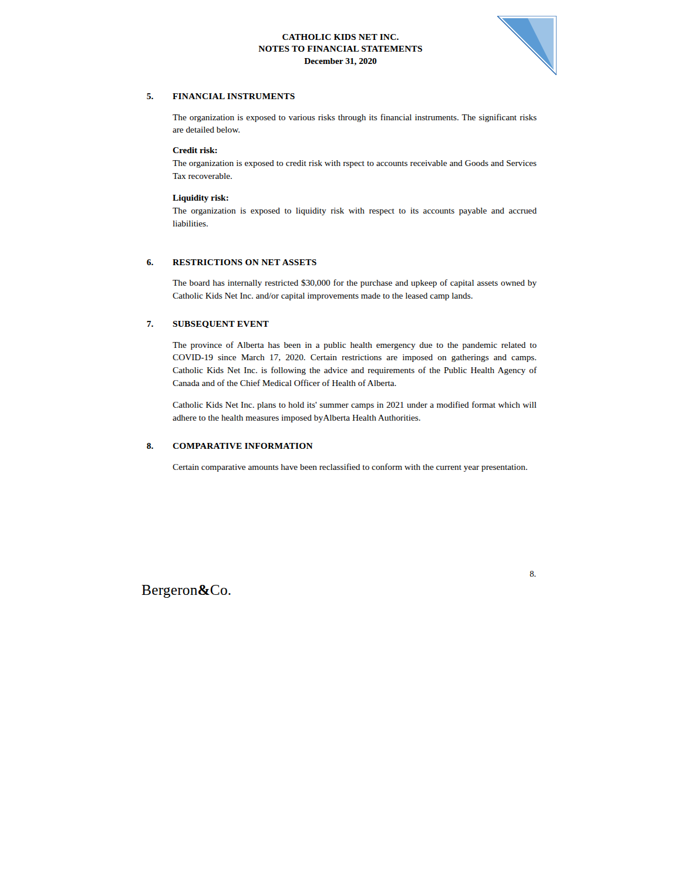Catholic Kids Net Inc.
Notes to Financial Statements
December 31, 2020
5.
FINANCIAL INSTRUMENTS
The organization is exposed to various risks through its financial instruments. The significant risks are detailed below.
Credit risk:
The organization is exposed to credit risk with rspect to accounts receivable and Goods and Services Tax recoverable.
Liquidity risk:
The organization is exposed to liquidity risk with respect to its accounts payable and accrued liabilities.
6.
RESTRICTIONS ON NET ASSETS
The board has internally restricted $30,000 for the purchase and upkeep of capital assets owned by Catholic Kids Net Inc. and/or capital improvements made to the leased camp lands.
7.
SUBSEQUENT EVENT
The province of Alberta has been in a public health emergency due to the pandemic related to COVID-19 since March 17, 2020. Certain restrictions are imposed on gatherings and camps. Catholic Kids Net Inc. is following the advice and requirements of the Public Health Agency of Canada and of the Chief Medical Officer of Health of Alberta.
Catholic Kids Net Inc. plans to hold its' summer camps in 2021 under a modified format which will adhere to the health measures imposed byAlberta Health Authorities.
8.
COMPARATIVE INFORMATION
Certain comparative amounts have been reclassified to conform with the current year presentation.
8.
Bergeron&Co.